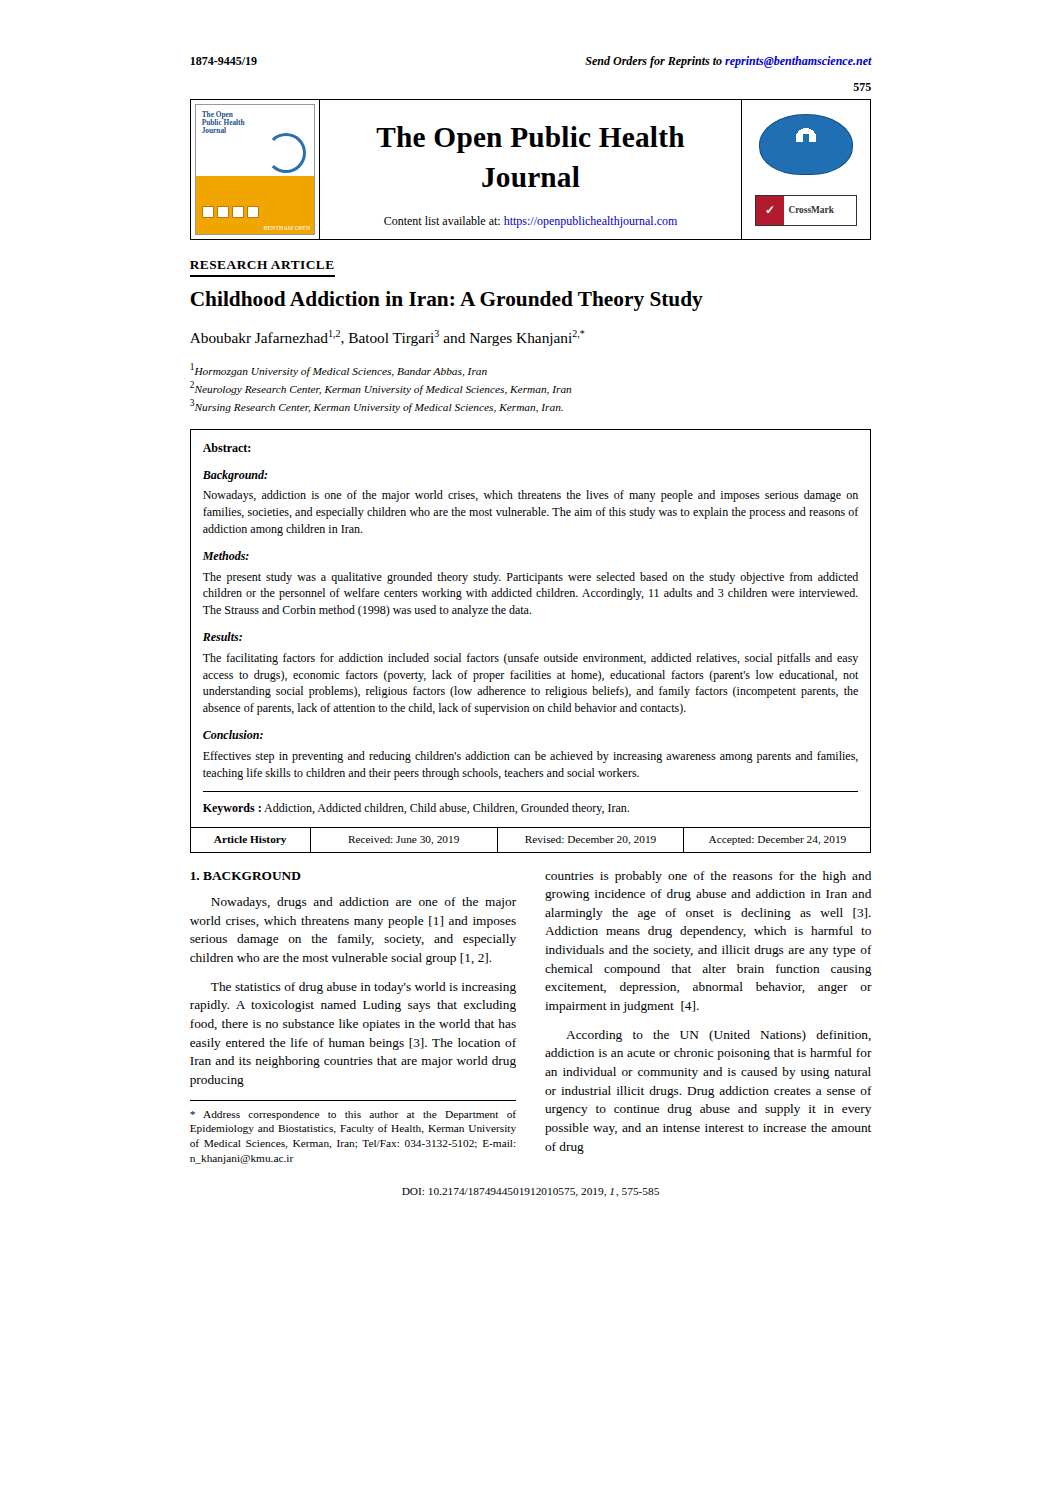1874-9445/19
Send Orders for Reprints to reprints@benthamscience.net
575
The Open
Public Health
Journal
BENTHAM OPEN
The Open Public Health Journal
Content list available at: https://openpublichealthjournal.com
✓
CrossMark
RESEARCH ARTICLE
Childhood Addiction in Iran: A Grounded Theory Study
Aboubakr Jafarnezhad1,2, Batool Tirgari3 and Narges Khanjani2,*
1Hormozgan University of Medical Sciences, Bandar Abbas, Iran
2Neurology Research Center, Kerman University of Medical Sciences, Kerman, Iran
3Nursing Research Center, Kerman University of Medical Sciences, Kerman, Iran.
Abstract:
Background:
Nowadays, addiction is one of the major world crises, which threatens the lives of many people and imposes serious damage on families, societies, and especially children who are the most vulnerable. The aim of this study was to explain the process and reasons of addiction among children in Iran.
Methods:
The present study was a qualitative grounded theory study. Participants were selected based on the study objective from addicted children or the personnel of welfare centers working with addicted children. Accordingly, 11 adults and 3 children were interviewed. The Strauss and Corbin method (1998) was used to analyze the data.
Results:
The facilitating factors for addiction included social factors (unsafe outside environment, addicted relatives, social pitfalls and easy access to drugs), economic factors (poverty, lack of proper facilities at home), educational factors (parent's low educational, not understanding social problems), religious factors (low adherence to religious beliefs), and family factors (incompetent parents, the absence of parents, lack of attention to the child, lack of supervision on child behavior and contacts).
Conclusion:
Effectives step in preventing and reducing children's addiction can be achieved by increasing awareness among parents and families, teaching life skills to children and their peers through schools, teachers and social workers.
Keywords : Addiction, Addicted children, Child abuse, Children, Grounded theory, Iran.
Article History
Received: June 30, 2019
Revised: December 20, 2019
Accepted: December 24, 2019
1. BACKGROUND
Nowadays, drugs and addiction are one of the major world crises, which threatens many people [1] and imposes serious damage on the family, society, and especially children who are the most vulnerable social group [1, 2].
The statistics of drug abuse in today's world is increasing rapidly. A toxicologist named Luding says that excluding food, there is no substance like opiates in the world that has easily entered the life of human beings [3]. The location of Iran and its neighboring countries that are major world drug producing
* Address correspondence to this author at the Department of Epidemiology and Biostatistics, Faculty of Health, Kerman University of Medical Sciences, Kerman, Iran; Tel/Fax: 034-3132-5102; E-mail: n_khanjani@kmu.ac.ir
countries is probably one of the reasons for the high and growing incidence of drug abuse and addiction in Iran and alarmingly the age of onset is declining as well [3]. Addiction means drug dependency, which is harmful to individuals and the society, and illicit drugs are any type of chemical compound that alter brain function causing excitement, depression, abnormal behavior, anger or impairment in judgment [4].
According to the UN (United Nations) definition, addiction is an acute or chronic poisoning that is harmful for an individual or community and is caused by using natural or industrial illicit drugs. Drug addiction creates a sense of urgency to continue drug abuse and supply it in every possible way, and an intense interest to increase the amount of drug
DOI: 10.2174/1874944501912010575, 2019, 1 , 575-585